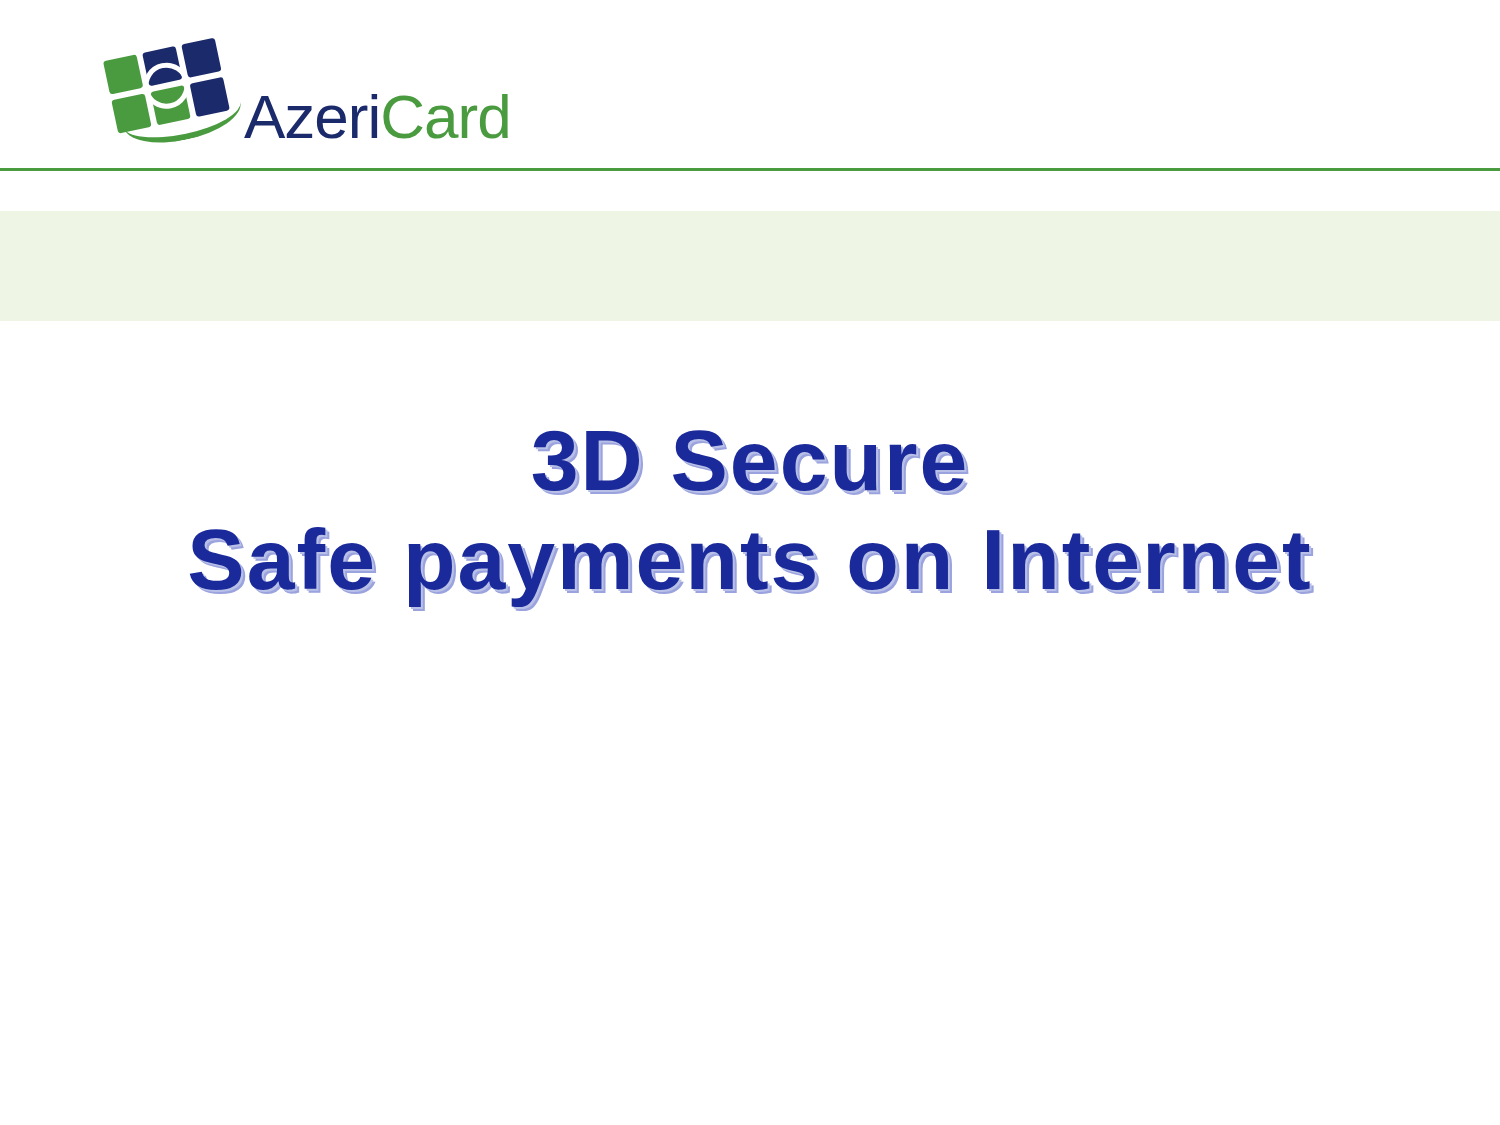Azeri Card
3D Secure Safe payments on Internet